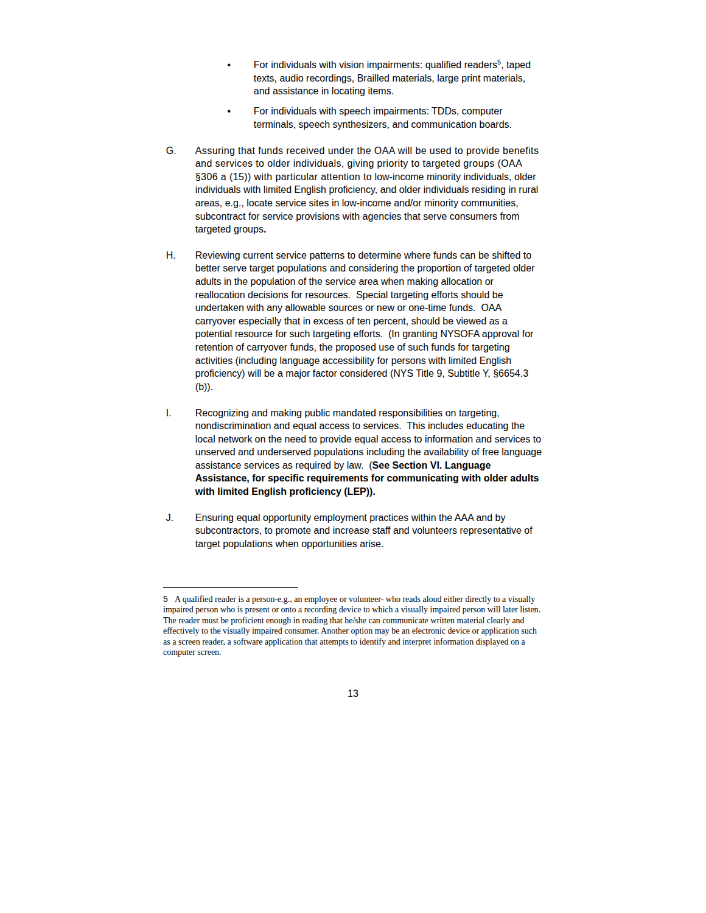•
For individuals with vision impairments: qualified readers5, taped texts, audio recordings, Brailled materials, large print materials, and assistance in locating items.
•
For individuals with speech impairments: TDDs, computer terminals, speech synthesizers, and communication boards.
G.
Assuring that funds received under the OAA will be used to provide benefits and services to older individuals, giving priority to targeted groups (OAA §306 a (15)) with particular attention to low-income minority individuals, older individuals with limited English proficiency, and older individuals residing in rural areas, e.g., locate service sites in low-income and/or minority communities, subcontract for service provisions with agencies that serve consumers from targeted groups.
H.
Reviewing current service patterns to determine where funds can be shifted to better serve target populations and considering the proportion of targeted older adults in the population of the service area when making allocation or reallocation decisions for resources. Special targeting efforts should be undertaken with any allowable sources or new or one-time funds. OAA carryover especially that in excess of ten percent, should be viewed as a potential resource for such targeting efforts. (In granting NYSOFA approval for retention of carryover funds, the proposed use of such funds for targeting activities (including language accessibility for persons with limited English proficiency) will be a major factor considered (NYS Title 9, Subtitle Y, §6654.3 (b)).
I.
Recognizing and making public mandated responsibilities on targeting, nondiscrimination and equal access to services. This includes educating the local network on the need to provide equal access to information and services to unserved and underserved populations including the availability of free language assistance services as required by law. (See Section VI. Language Assistance, for specific requirements for communicating with older adults with limited English proficiency (LEP)).
J.
Ensuring equal opportunity employment practices within the AAA and by subcontractors, to promote and increase staff and volunteers representative of target populations when opportunities arise.
5 A qualified reader is a person-e.g., an employee or volunteer- who reads aloud either directly to a visually impaired person who is present or onto a recording device to which a visually impaired person will later listen. The reader must be proficient enough in reading that he/she can communicate written material clearly and effectively to the visually impaired consumer. Another option may be an electronic device or application such as a screen reader, a software application that attempts to identify and interpret information displayed on a computer screen.
13